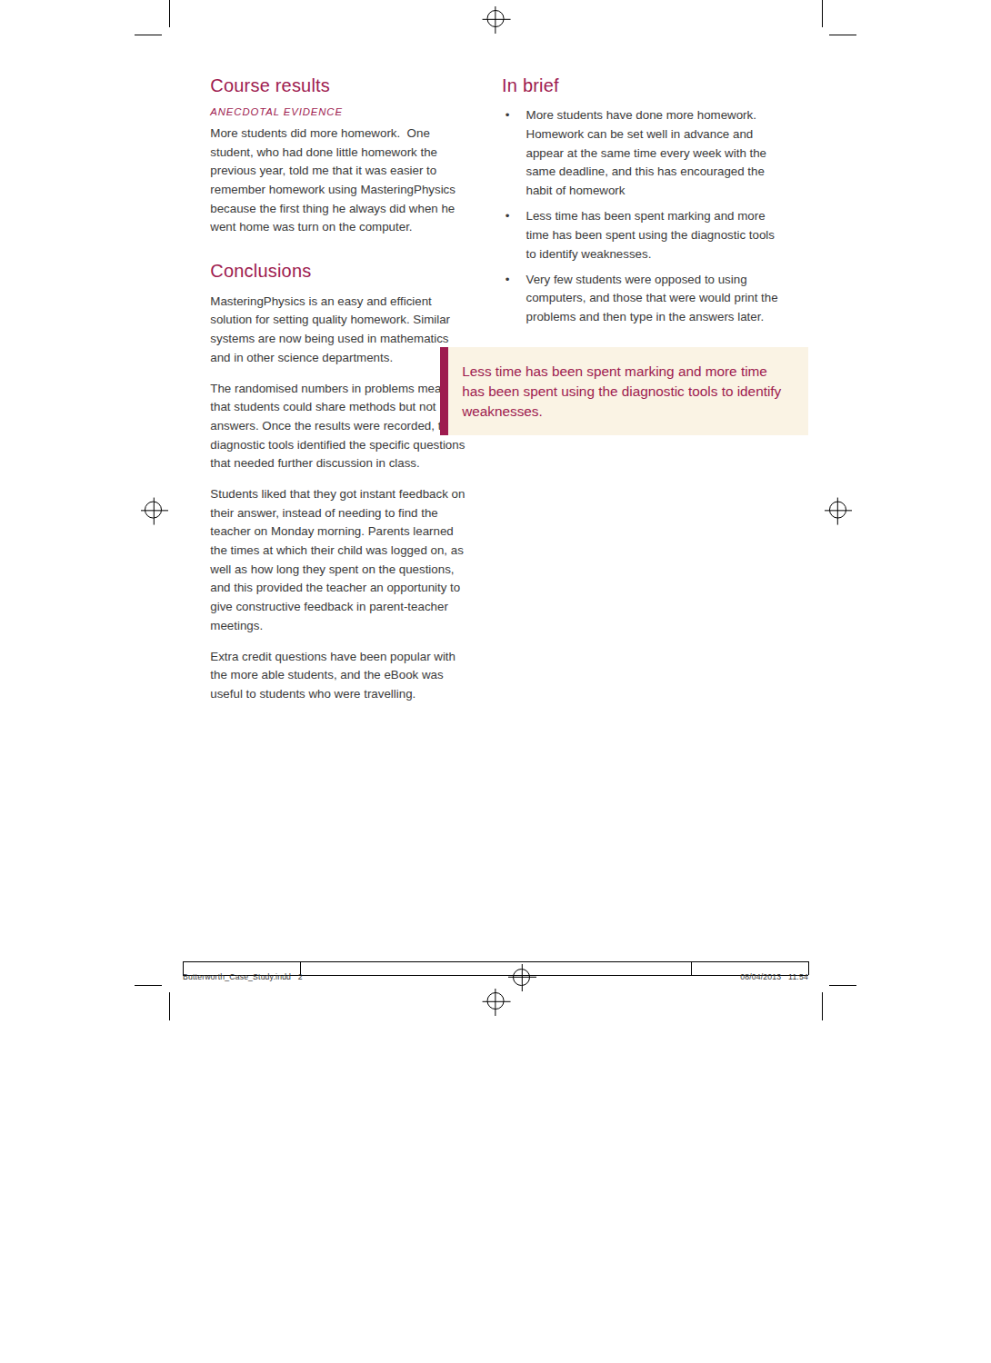Course results
Anecdotal evidence
More students did more homework. One student, who had done little homework the previous year, told me that it was easier to remember homework using MasteringPhysics because the first thing he always did when he went home was turn on the computer.
Conclusions
MasteringPhysics is an easy and efficient solution for setting quality homework. Similar systems are now being used in mathematics and in other science departments.
The randomised numbers in problems meant that students could share methods but not answers. Once the results were recorded, the diagnostic tools identified the specific questions that needed further discussion in class.
Students liked that they got instant feedback on their answer, instead of needing to find the teacher on Monday morning. Parents learned the times at which their child was logged on, as well as how long they spent on the questions, and this provided the teacher an opportunity to give constructive feedback in parent-teacher meetings.
Extra credit questions have been popular with the more able students, and the eBook was useful to students who were travelling.
In brief
More students have done more homework. Homework can be set well in advance and appear at the same time every week with the same deadline, and this has encouraged the habit of homework
Less time has been spent marking and more time has been spent using the diagnostic tools to identify weaknesses.
Very few students were opposed to using computers, and those that were would print the problems and then type in the answers later.
Less time has been spent marking and more time has been spent using the diagnostic tools to identify weaknesses.
Butterworth_Case_Study.indd 2
08/04/2013 11:54